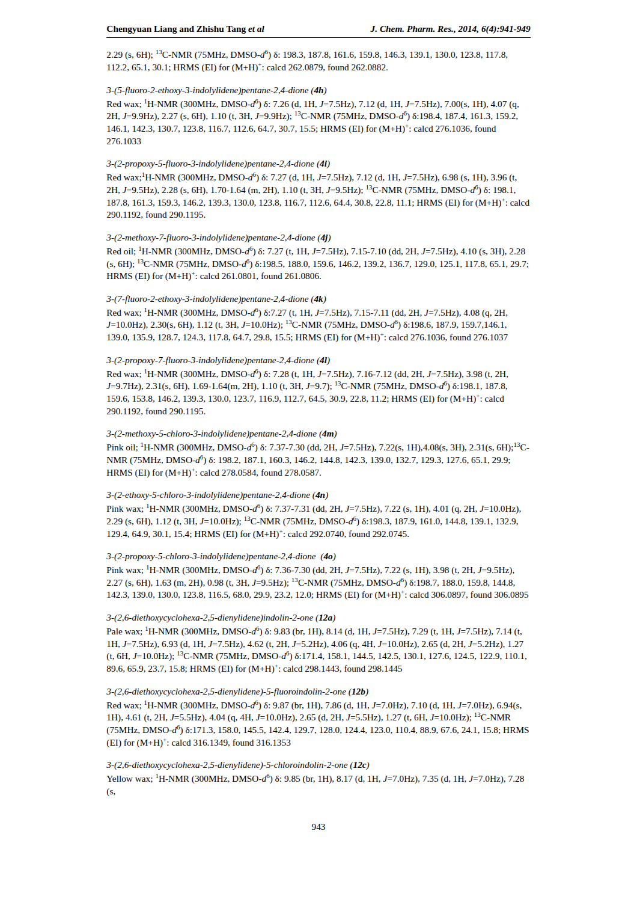Chengyuan Liang and Zhishu Tang et al J. Chem. Pharm. Res., 2014, 6(4):941-949
2.29 (s, 6H); 13C-NMR (75MHz, DMSO-d6) δ: 198.3, 187.8, 161.6, 159.8, 146.3, 139.1, 130.0, 123.8, 117.8, 112.2, 65.1, 30.1; HRMS (EI) for (M+H)+: calcd 262.0879, found 262.0882.
3-(5-fluoro-2-ethoxy-3-indolylidene)pentane-2,4-dione (4h)
Red wax; 1H-NMR (300MHz, DMSO-d6) δ: 7.26 (d, 1H, J=7.5Hz), 7.12 (d, 1H, J=7.5Hz), 7.00(s, 1H), 4.07 (q, 2H, J=9.9Hz), 2.27 (s, 6H), 1.10 (t, 3H, J=9.9Hz); 13C-NMR (75MHz, DMSO-d6) δ:198.4, 187.4, 161.3, 159.2, 146.1, 142.3, 130.7, 123.8, 116.7, 112.6, 64.7, 30.7, 15.5; HRMS (EI) for (M+H)+: calcd 276.1036, found 276.1033
3-(2-propoxy-5-fluoro-3-indolylidene)pentane-2,4-dione (4i)
Red wax;1H-NMR (300MHz, DMSO-d6) δ: 7.27 (d, 1H, J=7.5Hz), 7.12 (d, 1H, J=7.5Hz), 6.98 (s, 1H), 3.96 (t, 2H, J=9.5Hz), 2.28 (s, 6H), 1.70-1.64 (m, 2H), 1.10 (t, 3H, J=9.5Hz); 13C-NMR (75MHz, DMSO-d6) δ: 198.1, 187.8, 161.3, 159.3, 146.2, 139.3, 130.0, 123.8, 116.7, 112.6, 64.4, 30.8, 22.8, 11.1; HRMS (EI) for (M+H)+: calcd 290.1192, found 290.1195.
3-(2-methoxy-7-fluoro-3-indolylidene)pentane-2,4-dione (4j)
Red oil; 1H-NMR (300MHz, DMSO-d6) δ: 7.27 (t, 1H, J=7.5Hz), 7.15-7.10 (dd, 2H, J=7.5Hz), 4.10 (s, 3H), 2.28 (s, 6H); 13C-NMR (75MHz, DMSO-d6) δ:198.5, 188.0, 159.6, 146.2, 139.2, 136.7, 129.0, 125.1, 117.8, 65.1, 29.7; HRMS (EI) for (M+H)+: calcd 261.0801, found 261.0806.
3-(7-fluoro-2-ethoxy-3-indolylidene)pentane-2,4-dione (4k)
Red wax; 1H-NMR (300MHz, DMSO-d6) δ:7.27 (t, 1H, J=7.5Hz), 7.15-7.11 (dd, 2H, J=7.5Hz), 4.08 (q, 2H, J=10.0Hz), 2.30(s, 6H), 1.12 (t, 3H, J=10.0Hz); 13C-NMR (75MHz, DMSO-d6) δ:198.6, 187.9, 159.7,146.1, 139.0, 135.9, 128.7, 124.3, 117.8, 64.7, 29.8, 15.5; HRMS (EI) for (M+H)+: calcd 276.1036, found 276.1037
3-(2-propoxy-7-fluoro-3-indolylidene)pentane-2,4-dione (4l)
Red wax; 1H-NMR (300MHz, DMSO-d6) δ: 7.28 (t, 1H, J=7.5Hz), 7.16-7.12 (dd, 2H, J=7.5Hz), 3.98 (t, 2H, J=9.7Hz), 2.31(s, 6H), 1.69-1.64(m, 2H), 1.10 (t, 3H, J=9.7); 13C-NMR (75MHz, DMSO-d6) δ:198.1, 187.8, 159.6, 153.8, 146.2, 139.3, 130.0, 123.7, 116.9, 112.7, 64.5, 30.9, 22.8, 11.2; HRMS (EI) for (M+H)+: calcd 290.1192, found 290.1195.
3-(2-methoxy-5-chloro-3-indolylidene)pentane-2,4-dione (4m)
Pink oil; 1H-NMR (300MHz, DMSO-d6) δ: 7.37-7.30 (dd, 2H, J=7.5Hz), 7.22(s, 1H),4.08(s, 3H), 2.31(s, 6H);13C-NMR (75MHz, DMSO-d6) δ: 198.2, 187.1, 160.3, 146.2, 144.8, 142.3, 139.0, 132.7, 129.3, 127.6, 65.1, 29.9; HRMS (EI) for (M+H)+: calcd 278.0584, found 278.0587.
3-(2-ethoxy-5-chloro-3-indolylidene)pentane-2,4-dione (4n)
Pink wax; 1H-NMR (300MHz, DMSO-d6) δ: 7.37-7.31 (dd, 2H, J=7.5Hz), 7.22 (s, 1H), 4.01 (q, 2H, J=10.0Hz), 2.29 (s, 6H), 1.12 (t, 3H, J=10.0Hz); 13C-NMR (75MHz, DMSO-d6) δ:198.3, 187.9, 161.0, 144.8, 139.1, 132.9, 129.4, 64.9, 30.1, 15.4; HRMS (EI) for (M+H)+: calcd 292.0740, found 292.0745.
3-(2-propoxy-5-chloro-3-indolylidene)pentane-2,4-dione (4o)
Pink wax; 1H-NMR (300MHz, DMSO-d6) δ: 7.36-7.30 (dd, 2H, J=7.5Hz), 7.22 (s, 1H), 3.98 (t, 2H, J=9.5Hz), 2.27 (s, 6H), 1.63 (m, 2H), 0.98 (t, 3H, J=9.5Hz); 13C-NMR (75MHz, DMSO-d6) δ:198.7, 188.0, 159.8, 144.8, 142.3, 139.0, 130.0, 123.8, 116.5, 68.0, 29.9, 23.2, 12.0; HRMS (EI) for (M+H)+: calcd 306.0897, found 306.0895
3-(2,6-diethoxycyclohexa-2,5-dienylidene)indolin-2-one (12a)
Pale wax; 1H-NMR (300MHz, DMSO-d6) δ: 9.83 (br, 1H), 8.14 (d, 1H, J=7.5Hz), 7.29 (t, 1H, J=7.5Hz), 7.14 (t, 1H, J=7.5Hz), 6.93 (d, 1H, J=7.5Hz), 4.62 (t, 2H, J=5.2Hz), 4.06 (q, 4H, J=10.0Hz), 2.65 (d, 2H, J=5.2Hz), 1.27 (t, 6H, J=10.0Hz); 13C-NMR (75MHz, DMSO-d6) δ:171.4, 158.1, 144.5, 142.5, 130.1, 127.6, 124.5, 122.9, 110.1, 89.6, 65.9, 23.7, 15.8; HRMS (EI) for (M+H)+: calcd 298.1443, found 298.1445
3-(2,6-diethoxycyclohexa-2,5-dienylidene)-5-fluoroindolin-2-one (12b)
Red wax; 1H-NMR (300MHz, DMSO-d6) δ: 9.87 (br, 1H), 7.86 (d, 1H, J=7.0Hz), 7.10 (d, 1H, J=7.0Hz), 6.94(s, 1H), 4.61 (t, 2H, J=5.5Hz), 4.04 (q, 4H, J=10.0Hz), 2.65 (d, 2H, J=5.5Hz), 1.27 (t, 6H, J=10.0Hz); 13C-NMR (75MHz, DMSO-d6) δ:171.3, 158.0, 145.5, 142.4, 129.7, 128.0, 124.4, 123.0, 110.4, 88.9, 67.6, 24.1, 15.8; HRMS (EI) for (M+H)+: calcd 316.1349, found 316.1353
3-(2,6-diethoxycyclohexa-2,5-dienylidene)-5-chloroindolin-2-one (12c)
Yellow wax; 1H-NMR (300MHz, DMSO-d6) δ: 9.85 (br, 1H), 8.17 (d, 1H, J=7.0Hz), 7.35 (d, 1H, J=7.0Hz), 7.28 (s,
943